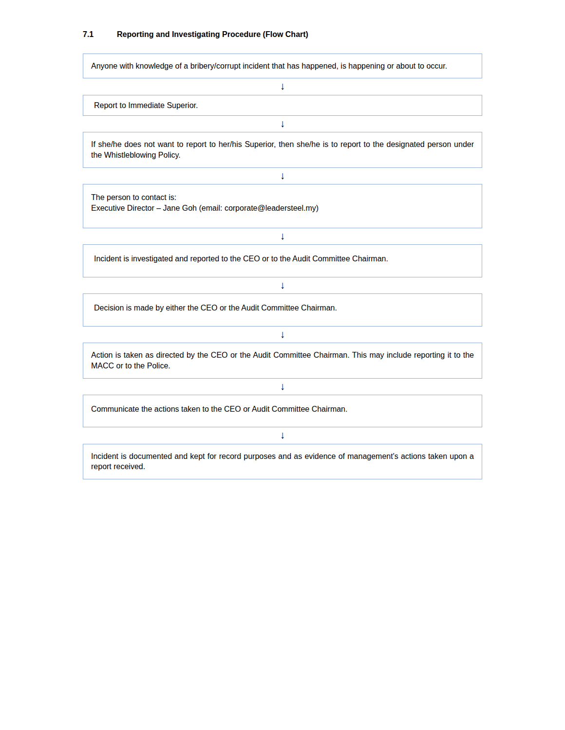7.1 Reporting and Investigating Procedure (Flow Chart)
Anyone with knowledge of a bribery/corrupt incident that has happened, is happening or about to occur.
↓
Report to Immediate Superior.
↓
If she/he does not want to report to her/his Superior, then she/he is to report to the designated person under the Whistleblowing Policy.
↓
The person to contact is:
Executive Director – Jane Goh (email: corporate@leadersteel.my)
↓
Incident is investigated and reported to the CEO or to the Audit Committee Chairman.
↓
Decision is made by either the CEO or the Audit Committee Chairman.
↓
Action is taken as directed by the CEO or the Audit Committee Chairman. This may include reporting it to the MACC or to the Police.
↓
Communicate the actions taken to the CEO or Audit Committee Chairman.
↓
Incident is documented and kept for record purposes and as evidence of management's actions taken upon a report received.